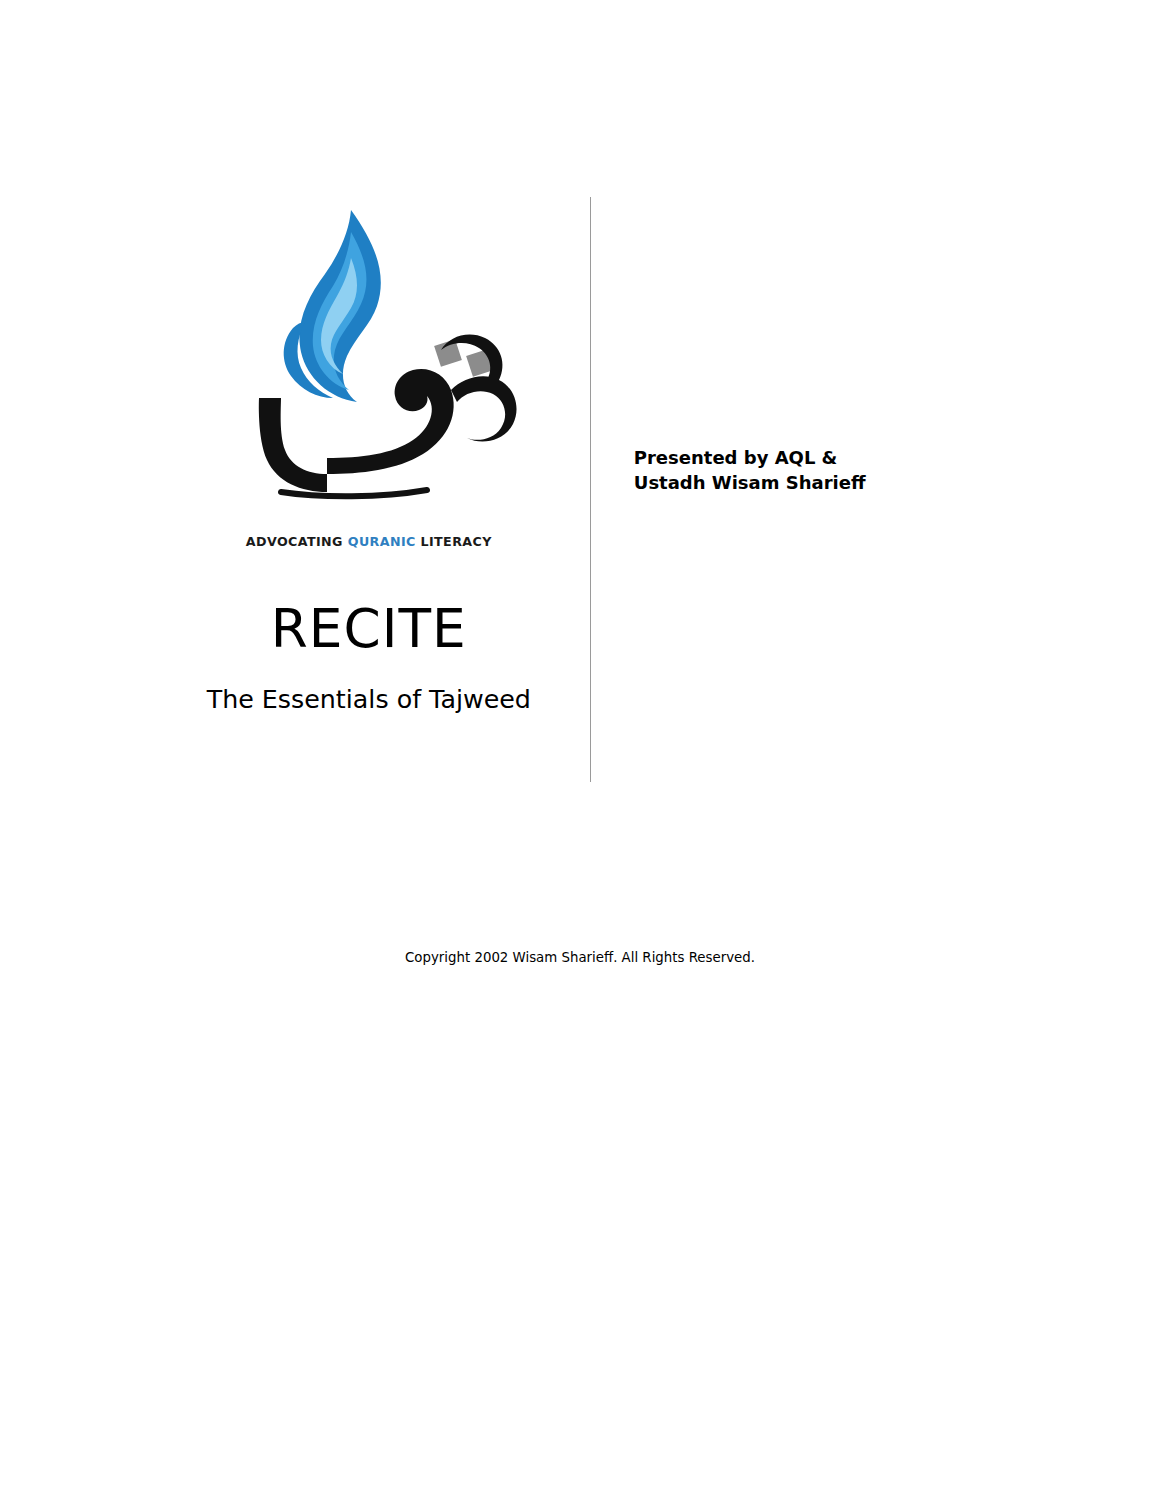Arabic calligraphy: ع ق ل (stylized)
ADVOCATING QURANIC LITERACY
RECITE
The Essentials of Tajweed
Presented by AQL &
Ustadh Wisam Sharieff
Copyright 2002 Wisam Sharieff. All Rights Reserved.